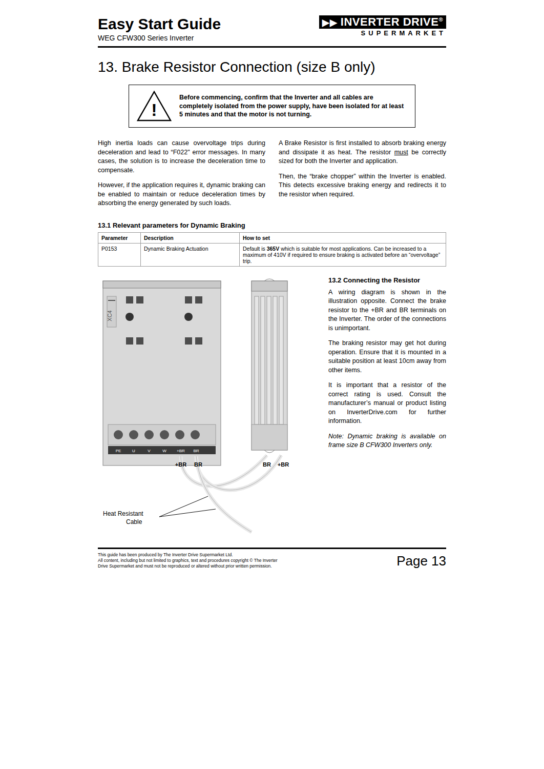Easy Start Guide
WEG CFW300 Series Inverter
▶▶ INVERTER DRIVE®
SUPERMARKET
13. Brake Resistor Connection (size B only)
!
Before commencing, confirm that the Inverter and all cables are completely isolated from the power supply, have been isolated for at least 5 minutes and that the motor is not turning.
High inertia loads can cause overvoltage trips during deceleration and lead to “F022" error messages. In many cases, the solution is to increase the deceleration time to compensate.
However, if the application requires it, dynamic braking can be enabled to maintain or reduce deceleration times by absorbing the energy generated by such loads.
A Brake Resistor is first installed to absorb braking energy and dissipate it as heat. The resistor must be correctly sized for both the Inverter and application.
Then, the “brake chopper” within the Inverter is enabled. This detects excessive braking energy and redirects it to the resistor when required.
13.1 Relevant parameters for Dynamic Braking
| Parameter | Description | How to set |
| --- | --- | --- |
| P0153 | Dynamic Braking Actuation | Default is 365V which is suitable for most applications. Can be increased to a maximum of 410V if required to ensure braking is activated before an “overvoltage” trip. |
XC4 PE U V W +BR BR +BR BR BR +BR Heat Resistant Cable
13.2 Connecting the Resistor
A wiring diagram is shown in the illustration opposite. Connect the brake resistor to the +BR and BR terminals on the Inverter. The order of the connections is unimportant.
The braking resistor may get hot during operation. Ensure that it is mounted in a suitable position at least 10cm away from other items.
It is important that a resistor of the correct rating is used. Consult the manufacturer’s manual or product listing on InverterDrive.com for further information.
Note: Dynamic braking is available on frame size B CFW300 Inverters only.
This guide has been produced by The Inverter Drive Supermarket Ltd.
All content, including but not limited to graphics, text and procedures copyright © The Inverter
Drive Supermarket and must not be reproduced or altered without prior written permission.
Page 13